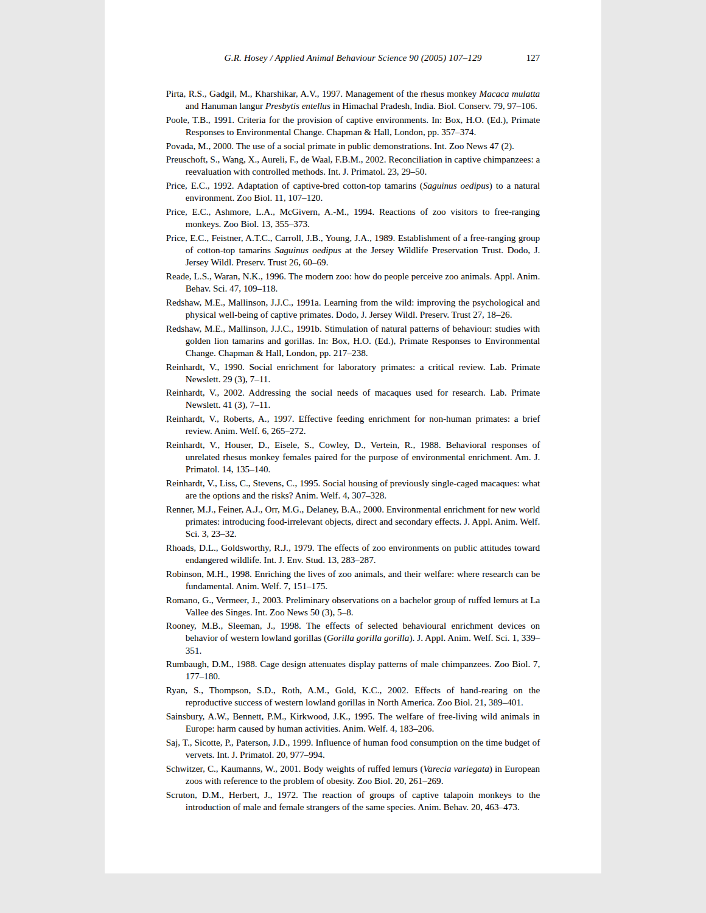G.R. Hosey / Applied Animal Behaviour Science 90 (2005) 107–129 127
Pirta, R.S., Gadgil, M., Kharshikar, A.V., 1997. Management of the rhesus monkey Macaca mulatta and Hanuman langur Presbytis entellus in Himachal Pradesh, India. Biol. Conserv. 79, 97–106.
Poole, T.B., 1991. Criteria for the provision of captive environments. In: Box, H.O. (Ed.), Primate Responses to Environmental Change. Chapman & Hall, London, pp. 357–374.
Povada, M., 2000. The use of a social primate in public demonstrations. Int. Zoo News 47 (2).
Preuschoft, S., Wang, X., Aureli, F., de Waal, F.B.M., 2002. Reconciliation in captive chimpanzees: a reevaluation with controlled methods. Int. J. Primatol. 23, 29–50.
Price, E.C., 1992. Adaptation of captive-bred cotton-top tamarins (Saguinus oedipus) to a natural environment. Zoo Biol. 11, 107–120.
Price, E.C., Ashmore, L.A., McGivern, A.-M., 1994. Reactions of zoo visitors to free-ranging monkeys. Zoo Biol. 13, 355–373.
Price, E.C., Feistner, A.T.C., Carroll, J.B., Young, J.A., 1989. Establishment of a free-ranging group of cotton-top tamarins Saguinus oedipus at the Jersey Wildlife Preservation Trust. Dodo, J. Jersey Wildl. Preserv. Trust 26, 60–69.
Reade, L.S., Waran, N.K., 1996. The modern zoo: how do people perceive zoo animals. Appl. Anim. Behav. Sci. 47, 109–118.
Redshaw, M.E., Mallinson, J.J.C., 1991a. Learning from the wild: improving the psychological and physical well-being of captive primates. Dodo, J. Jersey Wildl. Preserv. Trust 27, 18–26.
Redshaw, M.E., Mallinson, J.J.C., 1991b. Stimulation of natural patterns of behaviour: studies with golden lion tamarins and gorillas. In: Box, H.O. (Ed.), Primate Responses to Environmental Change. Chapman & Hall, London, pp. 217–238.
Reinhardt, V., 1990. Social enrichment for laboratory primates: a critical review. Lab. Primate Newslett. 29 (3), 7–11.
Reinhardt, V., 2002. Addressing the social needs of macaques used for research. Lab. Primate Newslett. 41 (3), 7–11.
Reinhardt, V., Roberts, A., 1997. Effective feeding enrichment for non-human primates: a brief review. Anim. Welf. 6, 265–272.
Reinhardt, V., Houser, D., Eisele, S., Cowley, D., Vertein, R., 1988. Behavioral responses of unrelated rhesus monkey females paired for the purpose of environmental enrichment. Am. J. Primatol. 14, 135–140.
Reinhardt, V., Liss, C., Stevens, C., 1995. Social housing of previously single-caged macaques: what are the options and the risks? Anim. Welf. 4, 307–328.
Renner, M.J., Feiner, A.J., Orr, M.G., Delaney, B.A., 2000. Environmental enrichment for new world primates: introducing food-irrelevant objects, direct and secondary effects. J. Appl. Anim. Welf. Sci. 3, 23–32.
Rhoads, D.L., Goldsworthy, R.J., 1979. The effects of zoo environments on public attitudes toward endangered wildlife. Int. J. Env. Stud. 13, 283–287.
Robinson, M.H., 1998. Enriching the lives of zoo animals, and their welfare: where research can be fundamental. Anim. Welf. 7, 151–175.
Romano, G., Vermeer, J., 2003. Preliminary observations on a bachelor group of ruffed lemurs at La Vallee des Singes. Int. Zoo News 50 (3), 5–8.
Rooney, M.B., Sleeman, J., 1998. The effects of selected behavioural enrichment devices on behavior of western lowland gorillas (Gorilla gorilla gorilla). J. Appl. Anim. Welf. Sci. 1, 339–351.
Rumbaugh, D.M., 1988. Cage design attenuates display patterns of male chimpanzees. Zoo Biol. 7, 177–180.
Ryan, S., Thompson, S.D., Roth, A.M., Gold, K.C., 2002. Effects of hand-rearing on the reproductive success of western lowland gorillas in North America. Zoo Biol. 21, 389–401.
Sainsbury, A.W., Bennett, P.M., Kirkwood, J.K., 1995. The welfare of free-living wild animals in Europe: harm caused by human activities. Anim. Welf. 4, 183–206.
Saj, T., Sicotte, P., Paterson, J.D., 1999. Influence of human food consumption on the time budget of vervets. Int. J. Primatol. 20, 977–994.
Schwitzer, C., Kaumanns, W., 2001. Body weights of ruffed lemurs (Varecia variegata) in European zoos with reference to the problem of obesity. Zoo Biol. 20, 261–269.
Scruton, D.M., Herbert, J., 1972. The reaction of groups of captive talapoin monkeys to the introduction of male and female strangers of the same species. Anim. Behav. 20, 463–473.